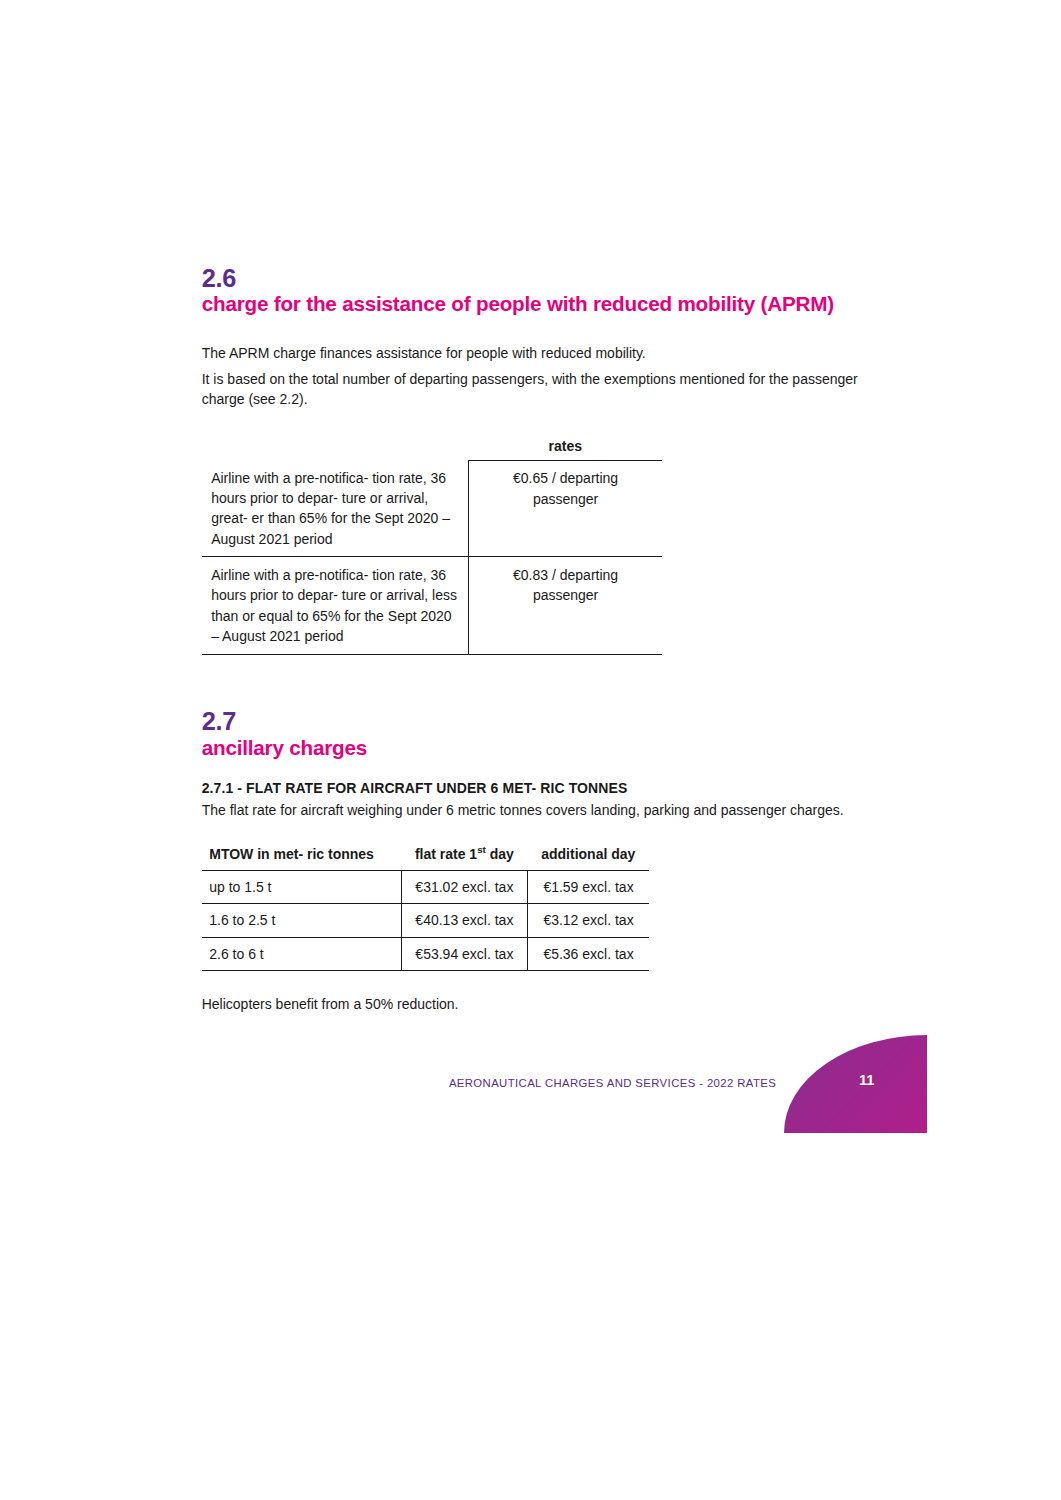2.6
charge for the assistance of people with reduced mobility (APRM)
The APRM charge finances assistance for people with reduced mobility.
It is based on the total number of departing passengers, with the exemptions mentioned for the passenger charge (see 2.2).
| | rates |
| --- | --- |
| Airline with a pre-notifica- tion rate, 36 hours prior to depar- ture or arrival, great- er than 65% for the Sept 2020 – August 2021 period | €0.65 / departing passenger |
| Airline with a pre-notifica- tion rate, 36 hours prior to depar- ture or arrival, less than or equal to 65% for the Sept 2020 – August 2021 period | €0.83 / departing passenger |
2.7
ancillary charges
2.7.1 - Flat rate for aircraft under 6 met- ric tonnes
The flat rate for aircraft weighing under 6 metric tonnes covers landing, parking and passenger charges.
| MTOW in met- ric tonnes | flat rate 1 st day | additional day |
| --- | --- | --- |
| up to 1.5 t | €31.02 excl. tax | €1.59 excl. tax |
| 1.6 to 2.5 t | €40.13 excl. tax | €3.12 excl. tax |
| 2.6 to 6 t | €53.94 excl. tax | €5.36 excl. tax |
Helicopters benefit from a 50% reduction.
AERONAUTICAL CHARGES AND SERVICES - 2022 RATES
11